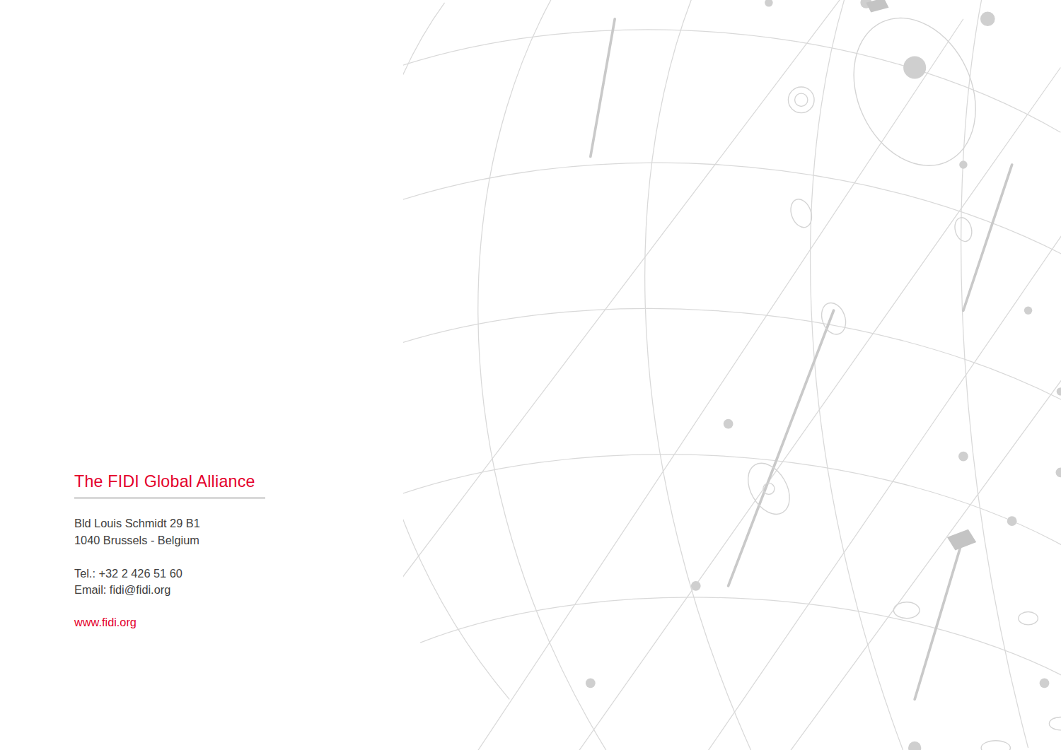The FIDI Global Alliance
Bld Louis Schmidt 29 B1
1040 Brussels - Belgium
Tel.: +32 2 426 51 60
Email: fidi@fidi.org
www.fidi.org